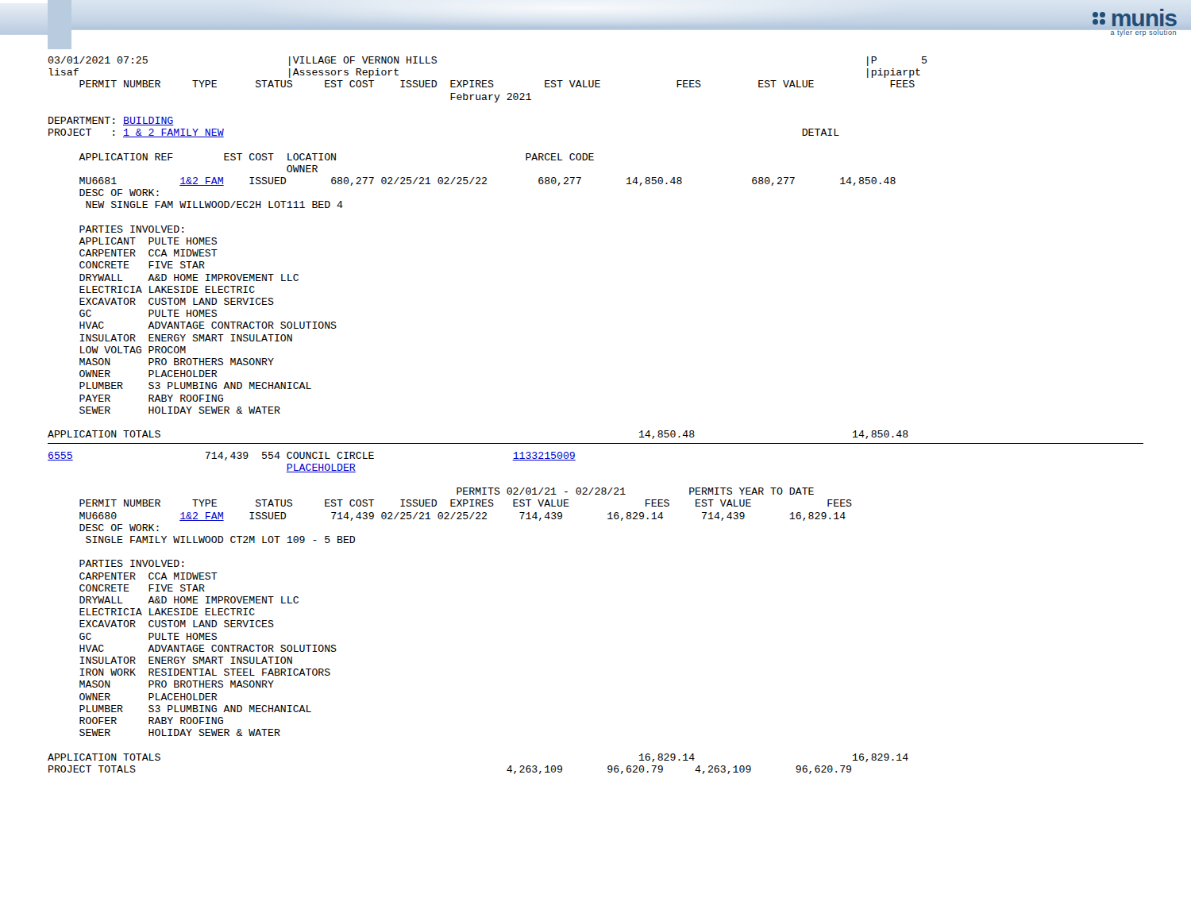munis
a tyler erp solution
03/01/2021 07:25                      |VILLAGE OF VERNON HILLS                                                                    |P       5
lisaf                                 |Assessors Repiort                                                                          |pipiarpt
     PERMIT NUMBER     TYPE      STATUS     EST COST    ISSUED  EXPIRES        EST VALUE            FEES         EST VALUE            FEES
                                                                February 2021

DEPARTMENT: BUILDING
PROJECT   : 1 & 2 FAMILY NEW                                                                                            DETAIL

     APPLICATION REF        EST COST  LOCATION                              PARCEL CODE
                                      OWNER
     MU6681          1&2 FAM    ISSUED       680,277 02/25/21 02/25/22        680,277       14,850.48           680,277       14,850.48
     DESC OF WORK:
      NEW SINGLE FAM WILLWOOD/EC2H LOT111 BED 4

     PARTIES INVOLVED:
     APPLICANT  PULTE HOMES
     CARPENTER  CCA MIDWEST
     CONCRETE   FIVE STAR
     DRYWALL    A&D HOME IMPROVEMENT LLC
     ELECTRICIA LAKESIDE ELECTRIC
     EXCAVATOR  CUSTOM LAND SERVICES
     GC         PULTE HOMES
     HVAC       ADVANTAGE CONTRACTOR SOLUTIONS
     INSULATOR  ENERGY SMART INSULATION
     LOW VOLTAG PROCOM
     MASON      PRO BROTHERS MASONRY
     OWNER      PLACEHOLDER
     PLUMBER    S3 PLUMBING AND MECHANICAL
     PAYER      RABY ROOFING
     SEWER      HOLIDAY SEWER & WATER

APPLICATION TOTALS                                                                            14,850.48                         14,850.48
6555                     714,439  554 COUNCIL CIRCLE                      1133215009
                                      PLACEHOLDER

                                                                 PERMITS 02/01/21 - 02/28/21          PERMITS YEAR TO DATE
     PERMIT NUMBER     TYPE      STATUS     EST COST    ISSUED  EXPIRES   EST VALUE            FEES    EST VALUE            FEES
     MU6680          1&2 FAM    ISSUED       714,439 02/25/21 02/25/22     714,439       16,829.14      714,439       16,829.14
     DESC OF WORK:
      SINGLE FAMILY WILLWOOD CT2M LOT 109 - 5 BED

     PARTIES INVOLVED:
     CARPENTER  CCA MIDWEST
     CONCRETE   FIVE STAR
     DRYWALL    A&D HOME IMPROVEMENT LLC
     ELECTRICIA LAKESIDE ELECTRIC
     EXCAVATOR  CUSTOM LAND SERVICES
     GC         PULTE HOMES
     HVAC       ADVANTAGE CONTRACTOR SOLUTIONS
     INSULATOR  ENERGY SMART INSULATION
     IRON WORK  RESIDENTIAL STEEL FABRICATORS
     MASON      PRO BROTHERS MASONRY
     OWNER      PLACEHOLDER
     PLUMBER    S3 PLUMBING AND MECHANICAL
     ROOFER     RABY ROOFING
     SEWER      HOLIDAY SEWER & WATER

APPLICATION TOTALS                                                                            16,829.14                         16,829.14
PROJECT TOTALS                                                           4,263,109       96,620.79     4,263,109       96,620.79